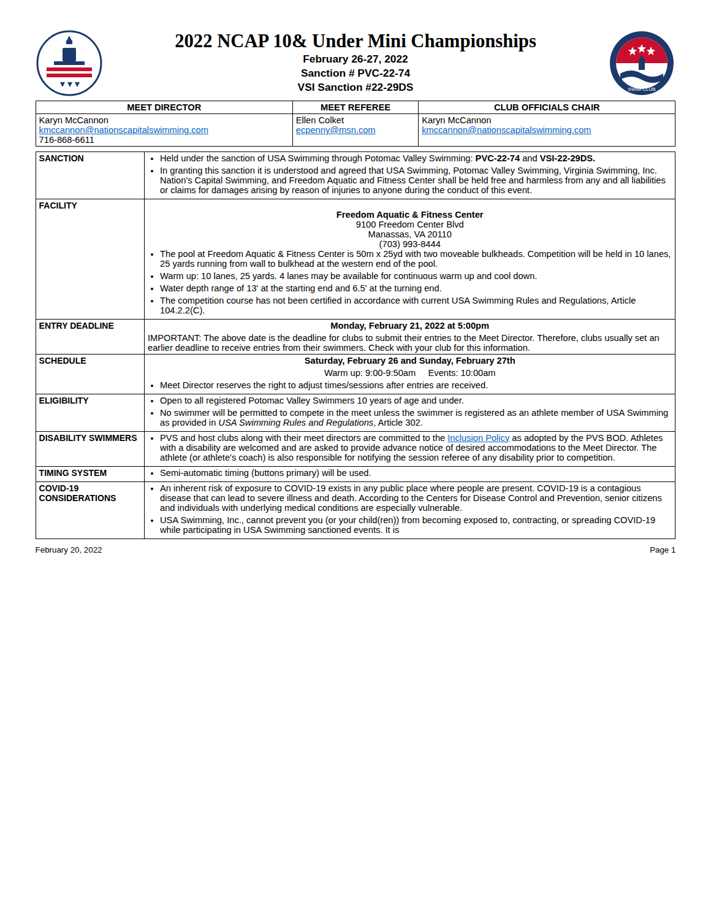2022 NCAP 10& Under Mini Championships
February 26-27, 2022
Sanction # PVC-22-74
VSI Sanction #22-29DS
SWIM CLUB
| MEET DIRECTOR | MEET REFEREE | CLUB OFFICIALS CHAIR |
| --- | --- | --- |
| Karyn McCannon kmccannon@nationscapitalswimming.com 716-868-6611 | Ellen Colket ecpenny@msn.com | Karyn McCannon kmccannon@nationscapitalswimming.com |
| SANCTION | Held under the sanction of USA Swimming through Potomac Valley Swimming: PVC-22-74 and VSI-22-29DS. In granting this sanction it is understood and agreed that USA Swimming, Potomac Valley Swimming, Virginia Swimming, Inc. Nation's Capital Swimming, and Freedom Aquatic and Fitness Center shall be held free and harmless from any and all liabilities or claims for damages arising by reason of injuries to anyone during the conduct of this event. |
| FACILITY | Freedom Aquatic & Fitness Center 9100 Freedom Center Blvd Manassas, VA 20110 (703) 993-8444 The pool at Freedom Aquatic & Fitness Center is 50m x 25yd with two moveable bulkheads. Competition will be held in 10 lanes, 25 yards running from wall to bulkhead at the western end of the pool. Warm up: 10 lanes, 25 yards. 4 lanes may be available for continuous warm up and cool down. Water depth range of 13' at the starting end and 6.5' at the turning end. The competition course has not been certified in accordance with current USA Swimming Rules and Regulations, Article 104.2.2(C). |
| ENTRY DEADLINE | Monday, February 21, 2022 at 5:00pm IMPORTANT: The above date is the deadline for clubs to submit their entries to the Meet Director. Therefore, clubs usually set an earlier deadline to receive entries from their swimmers. Check with your club for this information. |
| SCHEDULE | Saturday, February 26 and Sunday, February 27th Warm up: 9:00-9:50am Events: 10:00am Meet Director reserves the right to adjust times/sessions after entries are received. |
| ELIGIBILITY | Open to all registered Potomac Valley Swimmers 10 years of age and under. No swimmer will be permitted to compete in the meet unless the swimmer is registered as an athlete member of USA Swimming as provided in USA Swimming Rules and Regulations , Article 302. |
| DISABILITY SWIMMERS | PVS and host clubs along with their meet directors are committed to the Inclusion Policy as adopted by the PVS BOD. Athletes with a disability are welcomed and are asked to provide advance notice of desired accommodations to the Meet Director. The athlete (or athlete's coach) is also responsible for notifying the session referee of any disability prior to competition. |
| TIMING SYSTEM | Semi-automatic timing (buttons primary) will be used. |
| COVID-19 CONSIDERATIONS | An inherent risk of exposure to COVID-19 exists in any public place where people are present. COVID-19 is a contagious disease that can lead to severe illness and death. According to the Centers for Disease Control and Prevention, senior citizens and individuals with underlying medical conditions are especially vulnerable. USA Swimming, Inc., cannot prevent you (or your child(ren)) from becoming exposed to, contracting, or spreading COVID-19 while participating in USA Swimming sanctioned events. It is |
February 20, 2022
Page 1